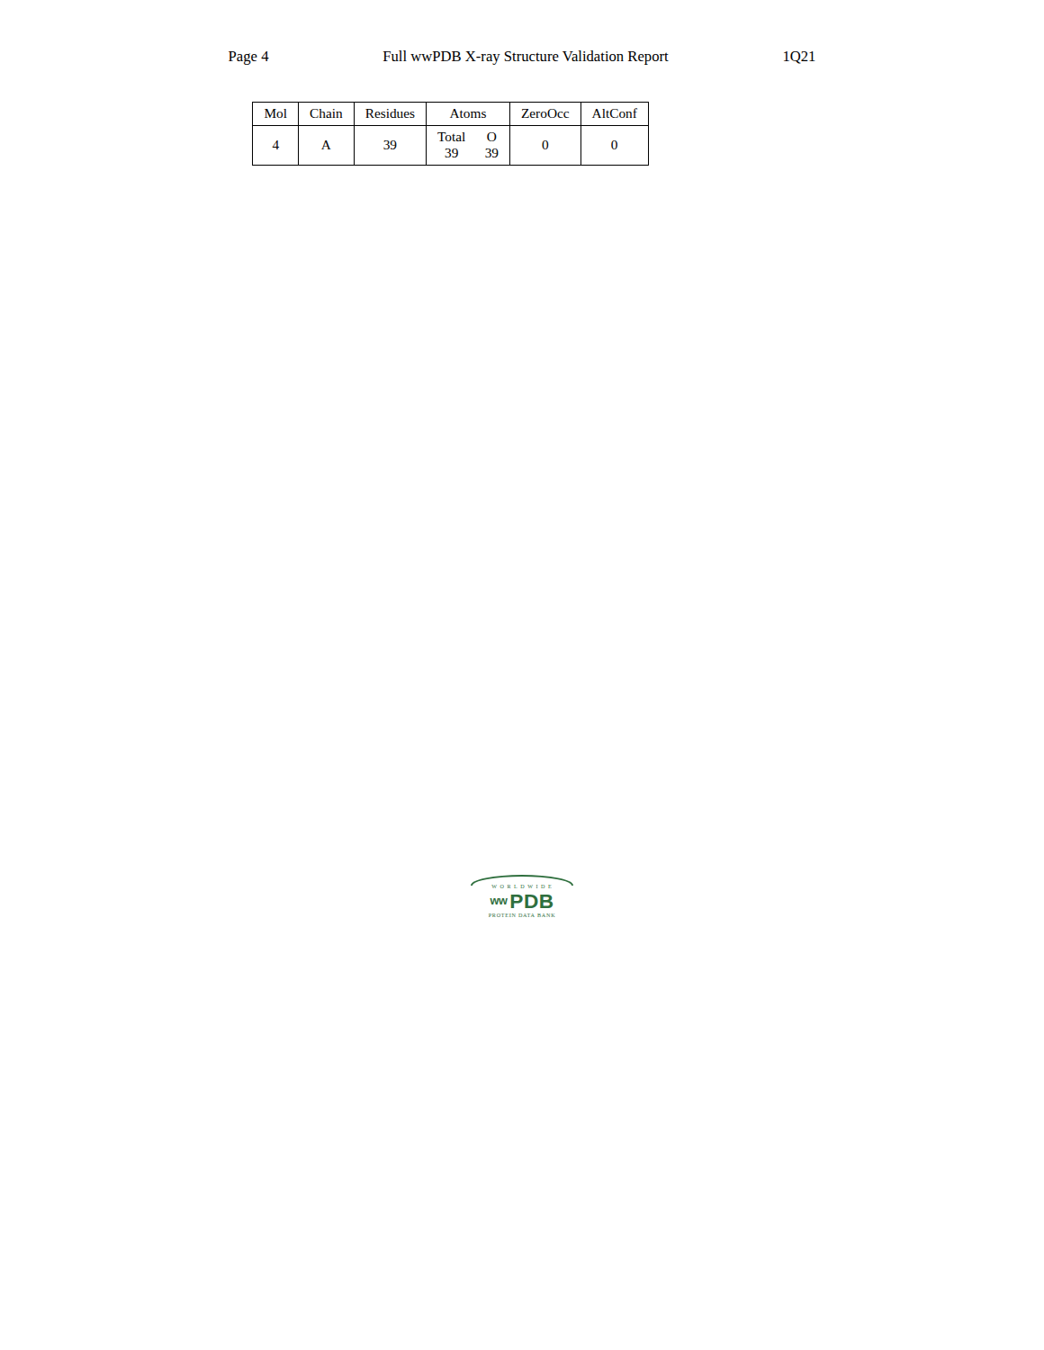Page 4
Full wwPDB X-ray Structure Validation Report
1Q21
| Mol | Chain | Residues | Atoms | ZeroOcc | AltConf |
| --- | --- | --- | --- | --- | --- |
| 4 | A | 39 | Total O 39 39 | 0 | 0 |
W O R L D W I D E
ww PDB
PROTEIN DATA BANK